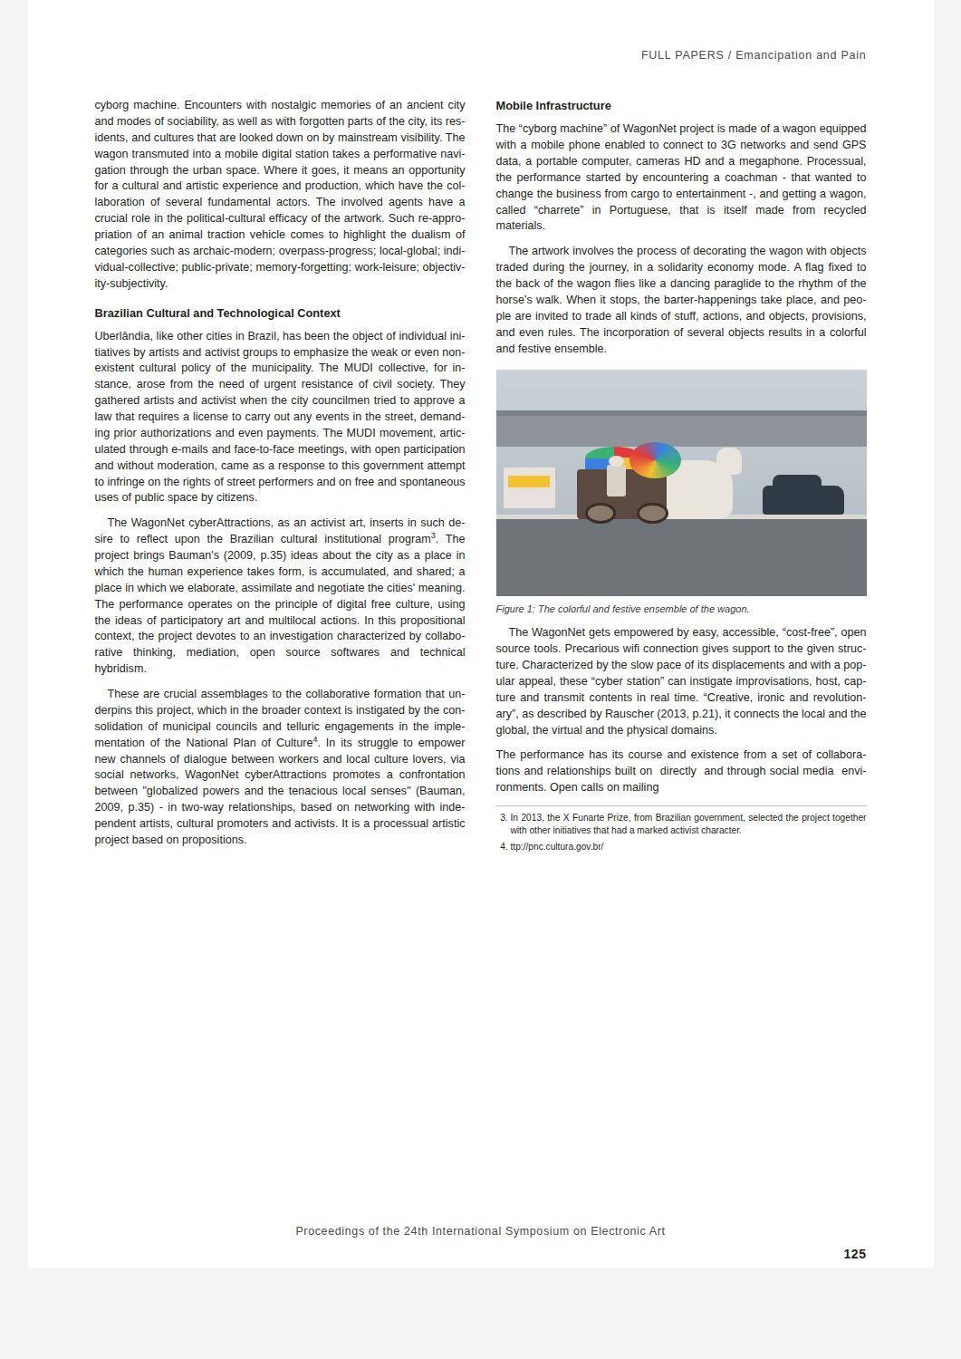FULL PAPERS / Emancipation and Pain
cyborg machine. Encounters with nostalgic memories of an ancient city and modes of sociability, as well as with forgotten parts of the city, its residents, and cultures that are looked down on by mainstream visibility. The wagon transmuted into a mobile digital station takes a performative navigation through the urban space. Where it goes, it means an opportunity for a cultural and artistic experience and production, which have the collaboration of several fundamental actors. The involved agents have a crucial role in the political-cultural efficacy of the artwork. Such re-appropriation of an animal traction vehicle comes to highlight the dualism of categories such as archaic-modern; overpass-progress; local-global; individual-collective; public-private; memory-forgetting; work-leisure; objectivity-subjectivity.
Brazilian Cultural and Technological Context
Uberlândia, like other cities in Brazil, has been the object of individual initiatives by artists and activist groups to emphasize the weak or even non-existent cultural policy of the municipality. The MUDI collective, for instance, arose from the need of urgent resistance of civil society. They gathered artists and activist when the city councilmen tried to approve a law that requires a license to carry out any events in the street, demanding prior authorizations and even payments. The MUDI movement, articulated through e-mails and face-to-face meetings, with open participation and without moderation, came as a response to this government attempt to infringe on the rights of street performers and on free and spontaneous uses of public space by citizens.
The WagonNet cyberAttractions, as an activist art, inserts in such desire to reflect upon the Brazilian cultural institutional program3. The project brings Bauman's (2009, p.35) ideas about the city as a place in which the human experience takes form, is accumulated, and shared; a place in which we elaborate, assimilate and negotiate the cities' meaning. The performance operates on the principle of digital free culture, using the ideas of participatory art and multilocal actions. In this propositional context, the project devotes to an investigation characterized by collaborative thinking, mediation, open source softwares and technical hybridism.
These are crucial assemblages to the collaborative formation that underpins this project, which in the broader context is instigated by the consolidation of municipal councils and telluric engagements in the implementation of the National Plan of Culture4. In its struggle to empower new channels of dialogue between workers and local culture lovers, via social networks, WagonNet cyberAttractions promotes a confrontation between "globalized powers and the tenacious local senses" (Bauman, 2009, p.35) - in two-way relationships, based on networking with independent artists, cultural promoters and activists. It is a processual artistic project based on propositions.
Mobile Infrastructure
The “cyborg machine” of WagonNet project is made of a wagon equipped with a mobile phone enabled to connect to 3G networks and send GPS data, a portable computer, cameras HD and a megaphone. Processual, the performance started by encountering a coachman - that wanted to change the business from cargo to entertainment -, and getting a wagon, called “charrete” in Portuguese, that is itself made from recycled materials.
The artwork involves the process of decorating the wagon with objects traded during the journey, in a solidarity economy mode. A flag fixed to the back of the wagon flies like a dancing paraglide to the rhythm of the horse's walk. When it stops, the barter-happenings take place, and people are invited to trade all kinds of stuff, actions, and objects, provisions, and even rules. The incorporation of several objects results in a colorful and festive ensemble.
Figure 1: The colorful and festive ensemble of the wagon.
The WagonNet gets empowered by easy, accessible, “cost-free”, open source tools. Precarious wifi connection gives support to the given structure. Characterized by the slow pace of its displacements and with a popular appeal, these “cyber station” can instigate improvisations, host, capture and transmit contents in real time. “Creative, ironic and revolutionary”, as described by Rauscher (2013, p.21), it connects the local and the global, the virtual and the physical domains.
The performance has its course and existence from a set of collaborations and relationships built on directly and through social media environments. Open calls on mailing
In 2013, the X Funarte Prize, from Brazilian government, selected the project together with other initiatives that had a marked activist character.
ttp://pnc.cultura.gov.br/
Proceedings of the 24th International Symposium on Electronic Art
125